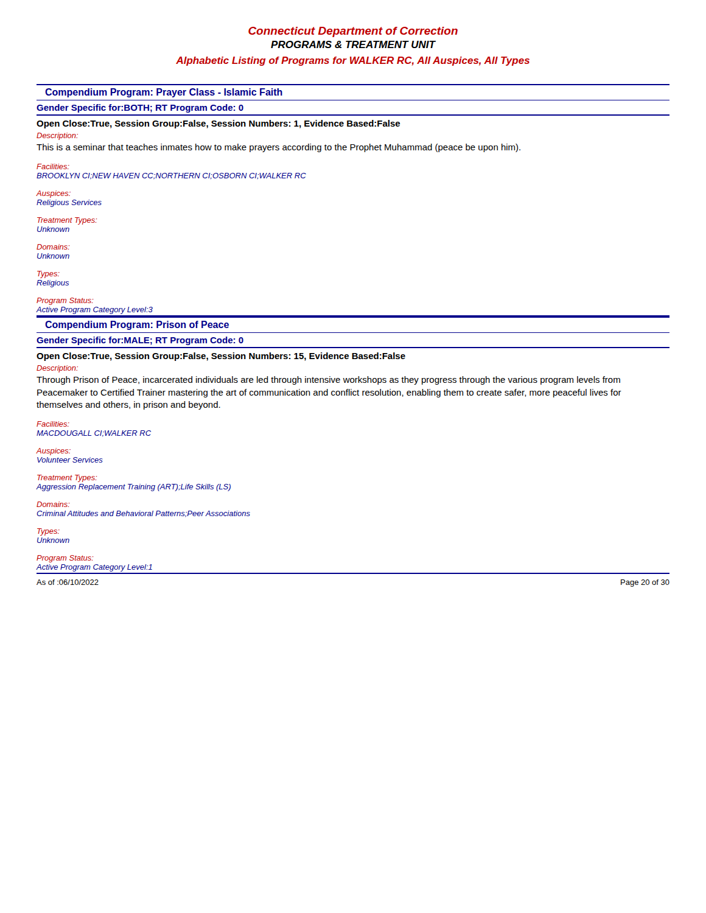Connecticut Department of Correction
PROGRAMS & TREATMENT UNIT
Alphabetic Listing of Programs for WALKER RC, All Auspices, All Types
Compendium Program: Prayer Class - Islamic Faith
Gender Specific for:BOTH; RT Program Code: 0
Open Close:True, Session Group:False, Session Numbers: 1, Evidence Based:False
Description:
This is a seminar that teaches inmates how to make prayers according to the Prophet Muhammad (peace be upon him).
Facilities:
BROOKLYN CI;NEW HAVEN CC;NORTHERN CI;OSBORN CI;WALKER RC
Auspices:
Religious Services
Treatment Types:
Unknown
Domains:
Unknown
Types:
Religious
Program Status:
Active Program Category Level:3
Compendium Program: Prison of Peace
Gender Specific for:MALE; RT Program Code: 0
Open Close:True, Session Group:False, Session Numbers: 15, Evidence Based:False
Description:
Through Prison of Peace, incarcerated individuals are led through intensive workshops as they progress through the various program levels from Peacemaker to Certified Trainer mastering the art of communication and conflict resolution, enabling them to create safer, more peaceful lives for themselves and others, in prison and beyond.
Facilities:
MACDOUGALL CI;WALKER RC
Auspices:
Volunteer Services
Treatment Types:
Aggression Replacement Training (ART);Life Skills (LS)
Domains:
Criminal Attitudes and Behavioral Patterns;Peer Associations
Types:
Unknown
Program Status:
Active Program Category Level:1
As of :06/10/2022 Page 20 of 30